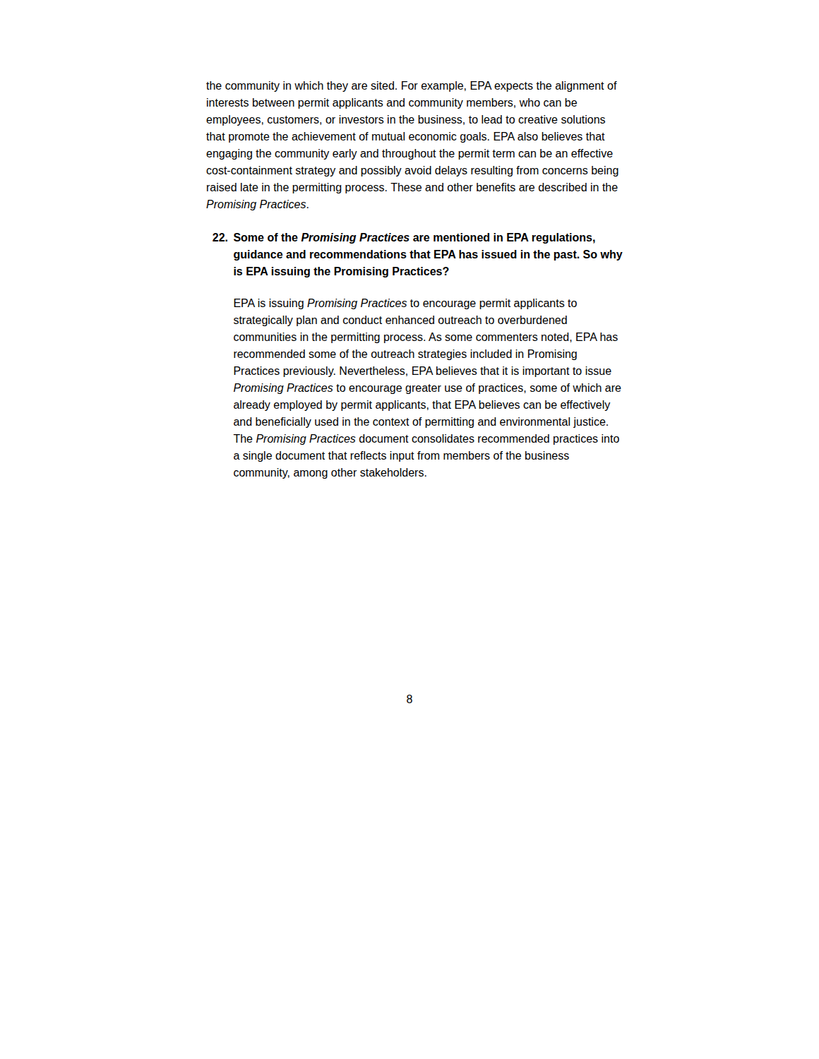the community in which they are sited. For example, EPA expects the alignment of interests between permit applicants and community members, who can be employees, customers, or investors in the business, to lead to creative solutions that promote the achievement of mutual economic goals. EPA also believes that engaging the community early and throughout the permit term can be an effective cost-containment strategy and possibly avoid delays resulting from concerns being raised late in the permitting process. These and other benefits are described in the Promising Practices.
Some of the Promising Practices are mentioned in EPA regulations, guidance and recommendations that EPA has issued in the past. So why is EPA issuing the Promising Practices?
EPA is issuing Promising Practices to encourage permit applicants to strategically plan and conduct enhanced outreach to overburdened communities in the permitting process. As some commenters noted, EPA has recommended some of the outreach strategies included in Promising Practices previously. Nevertheless, EPA believes that it is important to issue Promising Practices to encourage greater use of practices, some of which are already employed by permit applicants, that EPA believes can be effectively and beneficially used in the context of permitting and environmental justice. The Promising Practices document consolidates recommended practices into a single document that reflects input from members of the business community, among other stakeholders.
8